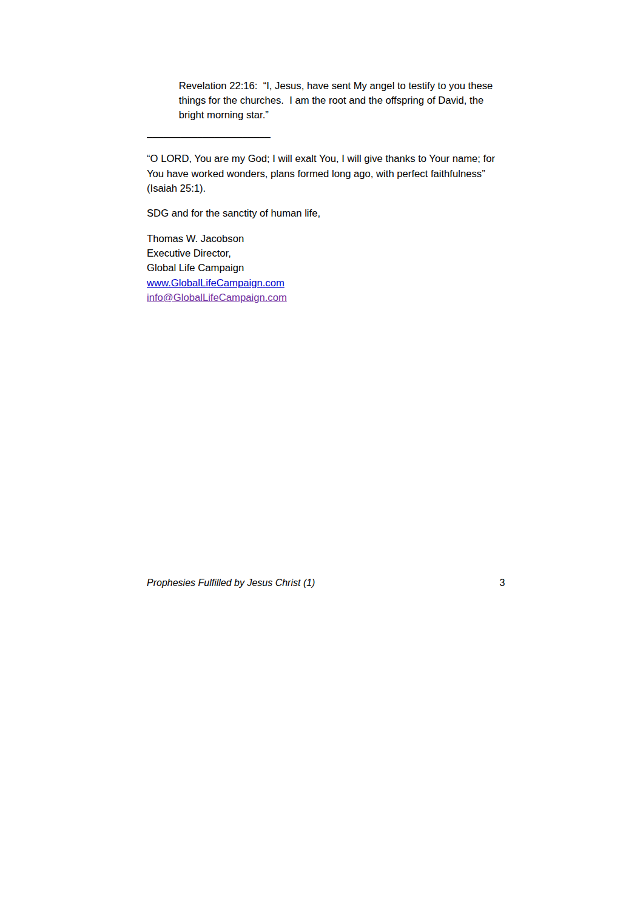Revelation 22:16: “I, Jesus, have sent My angel to testify to you these things for the churches. I am the root and the offspring of David, the bright morning star.”
______________________
“O LORD, You are my God; I will exalt You, I will give thanks to Your name; for You have worked wonders, plans formed long ago, with perfect faithfulness” (Isaiah 25:1).
SDG and for the sanctity of human life,
Thomas W. Jacobson
Executive Director,
Global Life Campaign
www.GlobalLifeCampaign.com
info@GlobalLifeCampaign.com
Prophesies Fulfilled by Jesus Christ (1) 3